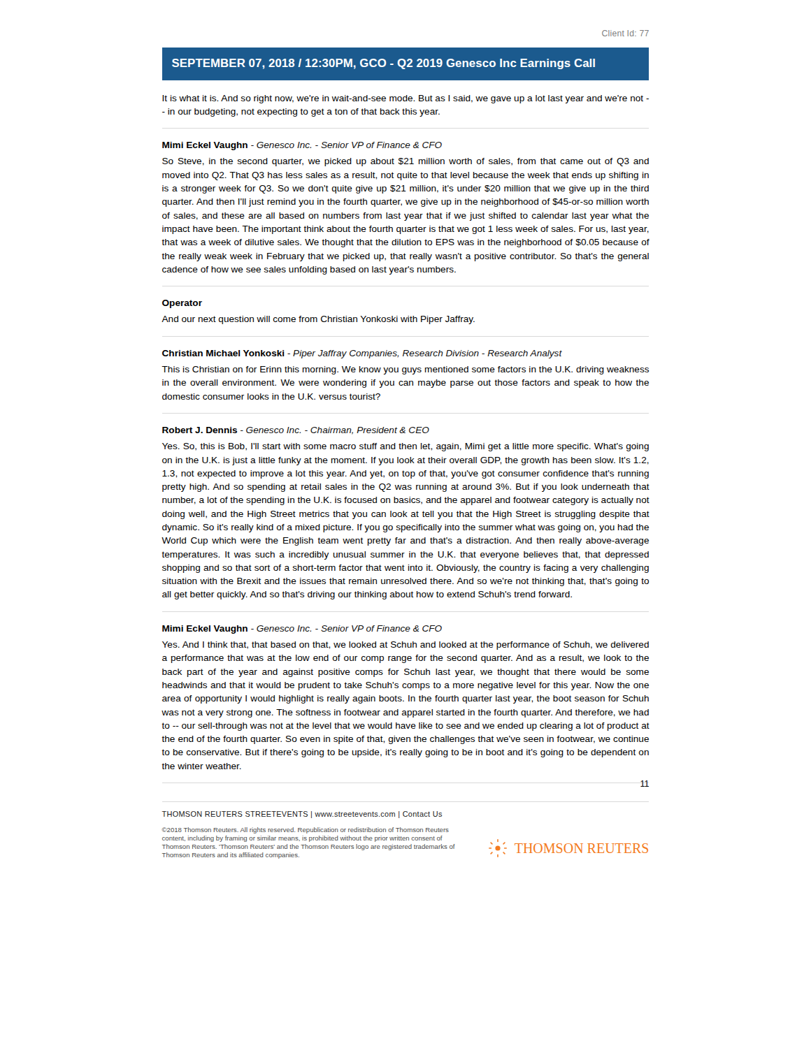Client Id: 77
SEPTEMBER 07, 2018 / 12:30PM, GCO - Q2 2019 Genesco Inc Earnings Call
It is what it is. And so right now, we're in wait-and-see mode. But as I said, we gave up a lot last year and we're not -- in our budgeting, not expecting to get a ton of that back this year.
Mimi Eckel Vaughn - Genesco Inc. - Senior VP of Finance & CFO
So Steve, in the second quarter, we picked up about $21 million worth of sales, from that came out of Q3 and moved into Q2. That Q3 has less sales as a result, not quite to that level because the week that ends up shifting in is a stronger week for Q3. So we don't quite give up $21 million, it's under $20 million that we give up in the third quarter. And then I'll just remind you in the fourth quarter, we give up in the neighborhood of $45-or-so million worth of sales, and these are all based on numbers from last year that if we just shifted to calendar last year what the impact have been. The important think about the fourth quarter is that we got 1 less week of sales. For us, last year, that was a week of dilutive sales. We thought that the dilution to EPS was in the neighborhood of $0.05 because of the really weak week in February that we picked up, that really wasn't a positive contributor. So that's the general cadence of how we see sales unfolding based on last year's numbers.
Operator
And our next question will come from Christian Yonkoski with Piper Jaffray.
Christian Michael Yonkoski - Piper Jaffray Companies, Research Division - Research Analyst
This is Christian on for Erinn this morning. We know you guys mentioned some factors in the U.K. driving weakness in the overall environment. We were wondering if you can maybe parse out those factors and speak to how the domestic consumer looks in the U.K. versus tourist?
Robert J. Dennis - Genesco Inc. - Chairman, President & CEO
Yes. So, this is Bob, I'll start with some macro stuff and then let, again, Mimi get a little more specific. What's going on in the U.K. is just a little funky at the moment. If you look at their overall GDP, the growth has been slow. It's 1.2, 1.3, not expected to improve a lot this year. And yet, on top of that, you've got consumer confidence that's running pretty high. And so spending at retail sales in the Q2 was running at around 3%. But if you look underneath that number, a lot of the spending in the U.K. is focused on basics, and the apparel and footwear category is actually not doing well, and the High Street metrics that you can look at tell you that the High Street is struggling despite that dynamic. So it's really kind of a mixed picture. If you go specifically into the summer what was going on, you had the World Cup which were the English team went pretty far and that's a distraction. And then really above-average temperatures. It was such a incredibly unusual summer in the U.K. that everyone believes that, that depressed shopping and so that sort of a short-term factor that went into it. Obviously, the country is facing a very challenging situation with the Brexit and the issues that remain unresolved there. And so we're not thinking that, that's going to all get better quickly. And so that's driving our thinking about how to extend Schuh's trend forward.
Mimi Eckel Vaughn - Genesco Inc. - Senior VP of Finance & CFO
Yes. And I think that, that based on that, we looked at Schuh and looked at the performance of Schuh, we delivered a performance that was at the low end of our comp range for the second quarter. And as a result, we look to the back part of the year and against positive comps for Schuh last year, we thought that there would be some headwinds and that it would be prudent to take Schuh's comps to a more negative level for this year. Now the one area of opportunity I would highlight is really again boots. In the fourth quarter last year, the boot season for Schuh was not a very strong one. The softness in footwear and apparel started in the fourth quarter. And therefore, we had to -- our sell-through was not at the level that we would have like to see and we ended up clearing a lot of product at the end of the fourth quarter. So even in spite of that, given the challenges that we've seen in footwear, we continue to be conservative. But if there's going to be upside, it's really going to be in boot and it's going to be dependent on the winter weather.
11
THOMSON REUTERS STREETEVENTS | www.streetevents.com | Contact Us
©2018 Thomson Reuters. All rights reserved. Republication or redistribution of Thomson Reuters content, including by framing or similar means, is prohibited without the prior written consent of Thomson Reuters. 'Thomson Reuters' and the Thomson Reuters logo are registered trademarks of Thomson Reuters and its affiliated companies.
THOMSON REUTERS